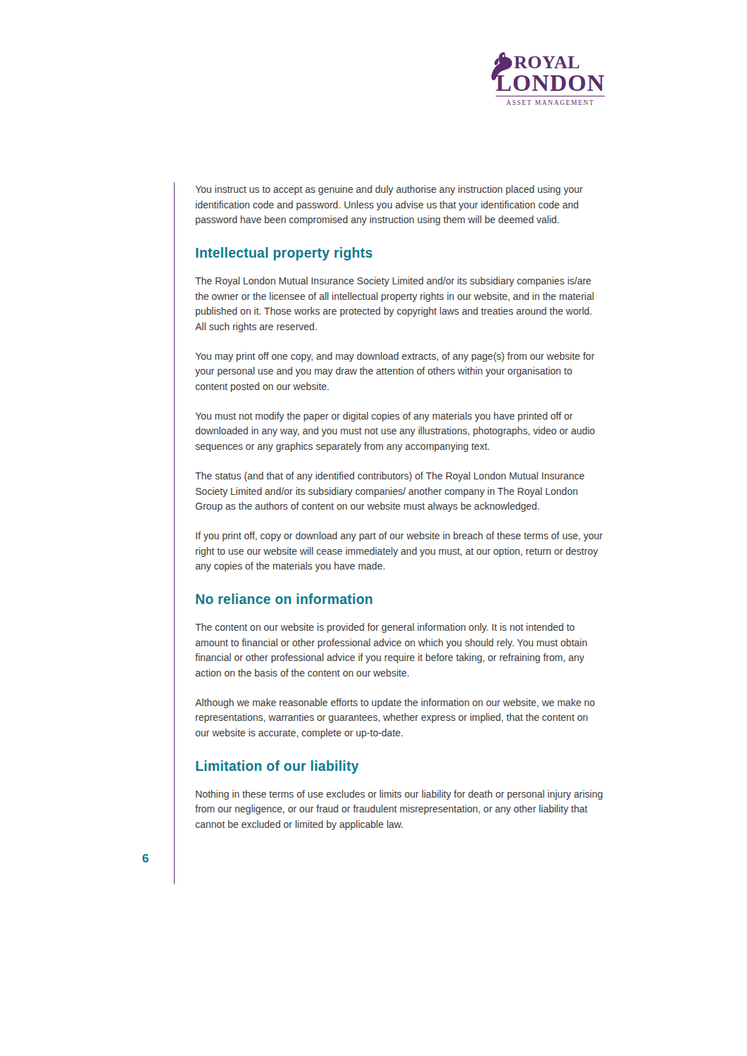ROYAL
LONDON
ASSET MANAGEMENT
You instruct us to accept as genuine and duly authorise any instruction placed using your identification code and password. Unless you advise us that your identification code and password have been compromised any instruction using them will be deemed valid.
Intellectual property rights
The Royal London Mutual Insurance Society Limited and/or its subsidiary companies is/are the owner or the licensee of all intellectual property rights in our website, and in the material published on it. Those works are protected by copyright laws and treaties around the world. All such rights are reserved.
You may print off one copy, and may download extracts, of any page(s) from our website for your personal use and you may draw the attention of others within your organisation to content posted on our website.
You must not modify the paper or digital copies of any materials you have printed off or downloaded in any way, and you must not use any illustrations, photographs, video or audio sequences or any graphics separately from any accompanying text.
The status (and that of any identified contributors) of The Royal London Mutual Insurance Society Limited and/or its subsidiary companies/ another company in The Royal London Group as the authors of content on our website must always be acknowledged.
If you print off, copy or download any part of our website in breach of these terms of use, your right to use our website will cease immediately and you must, at our option, return or destroy any copies of the materials you have made.
No reliance on information
The content on our website is provided for general information only. It is not intended to amount to financial or other professional advice on which you should rely. You must obtain financial or other professional advice if you require it before taking, or refraining from, any action on the basis of the content on our website.
Although we make reasonable efforts to update the information on our website, we make no representations, warranties or guarantees, whether express or implied, that the content on our website is accurate, complete or up-to-date.
Limitation of our liability
Nothing in these terms of use excludes or limits our liability for death or personal injury arising from our negligence, or our fraud or fraudulent misrepresentation, or any other liability that cannot be excluded or limited by applicable law.
6